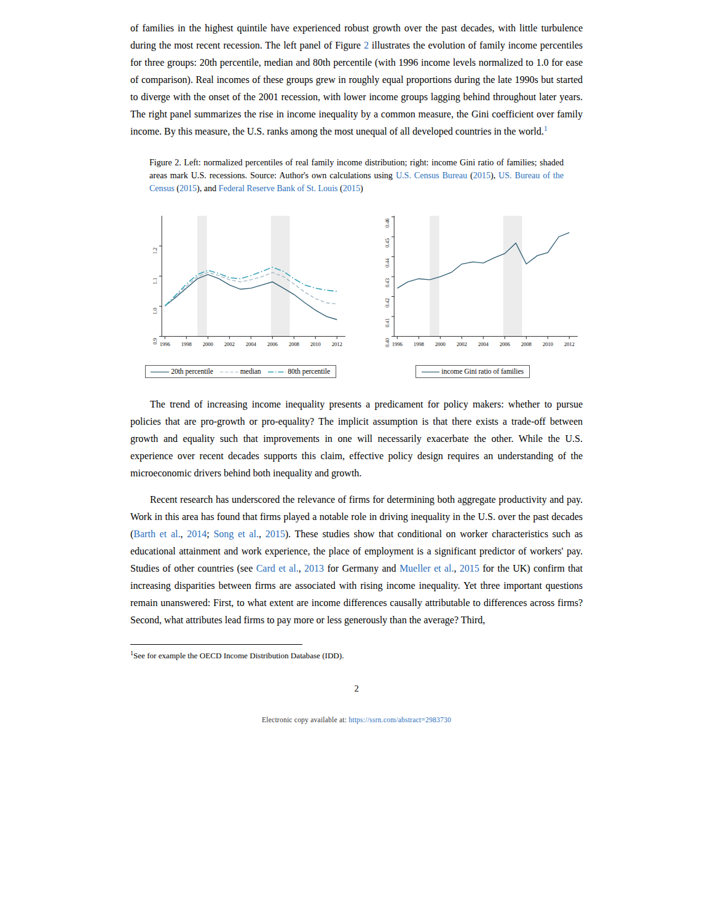of families in the highest quintile have experienced robust growth over the past decades, with little turbulence during the most recent recession. The left panel of Figure 2 illustrates the evolution of family income percentiles for three groups: 20th percentile, median and 80th percentile (with 1996 income levels normalized to 1.0 for ease of comparison). Real incomes of these groups grew in roughly equal proportions during the late 1990s but started to diverge with the onset of the 2001 recession, with lower income groups lagging behind throughout later years. The right panel summarizes the rise in income inequality by a common measure, the Gini coefficient over family income. By this measure, the U.S. ranks among the most unequal of all developed countries in the world.1
Figure 2. Left: normalized percentiles of real family income distribution; right: income Gini ratio of families; shaded areas mark U.S. recessions. Source: Author's own calculations using U.S. Census Bureau (2015), US. Bureau of the Census (2015), and Federal Reserve Bank of St. Louis (2015)
0.9 1.0 1.1 1.2 1996 1998 2000 2002 2004 2006 2008 2010 2012
20th percentile median 80th percentile
0.40 0.41 0.42 0.43 0.44 0.45 0.46 1996 1998 2000 2002 2004 2006 2008 2010 2012
income Gini ratio of families
The trend of increasing income inequality presents a predicament for policy makers: whether to pursue policies that are pro-growth or pro-equality? The implicit assumption is that there exists a trade-off between growth and equality such that improvements in one will necessarily exacerbate the other. While the U.S. experience over recent decades supports this claim, effective policy design requires an understanding of the microeconomic drivers behind both inequality and growth.
Recent research has underscored the relevance of firms for determining both aggregate productivity and pay. Work in this area has found that firms played a notable role in driving inequality in the U.S. over the past decades (Barth et al., 2014; Song et al., 2015). These studies show that conditional on worker characteristics such as educational attainment and work experience, the place of employment is a significant predictor of workers' pay. Studies of other countries (see Card et al., 2013 for Germany and Mueller et al., 2015 for the UK) confirm that increasing disparities between firms are associated with rising income inequality. Yet three important questions remain unanswered: First, to what extent are income differences causally attributable to differences across firms? Second, what attributes lead firms to pay more or less generously than the average? Third,
1See for example the OECD Income Distribution Database (IDD).
2
Electronic copy available at: https://ssrn.com/abstract=2983730